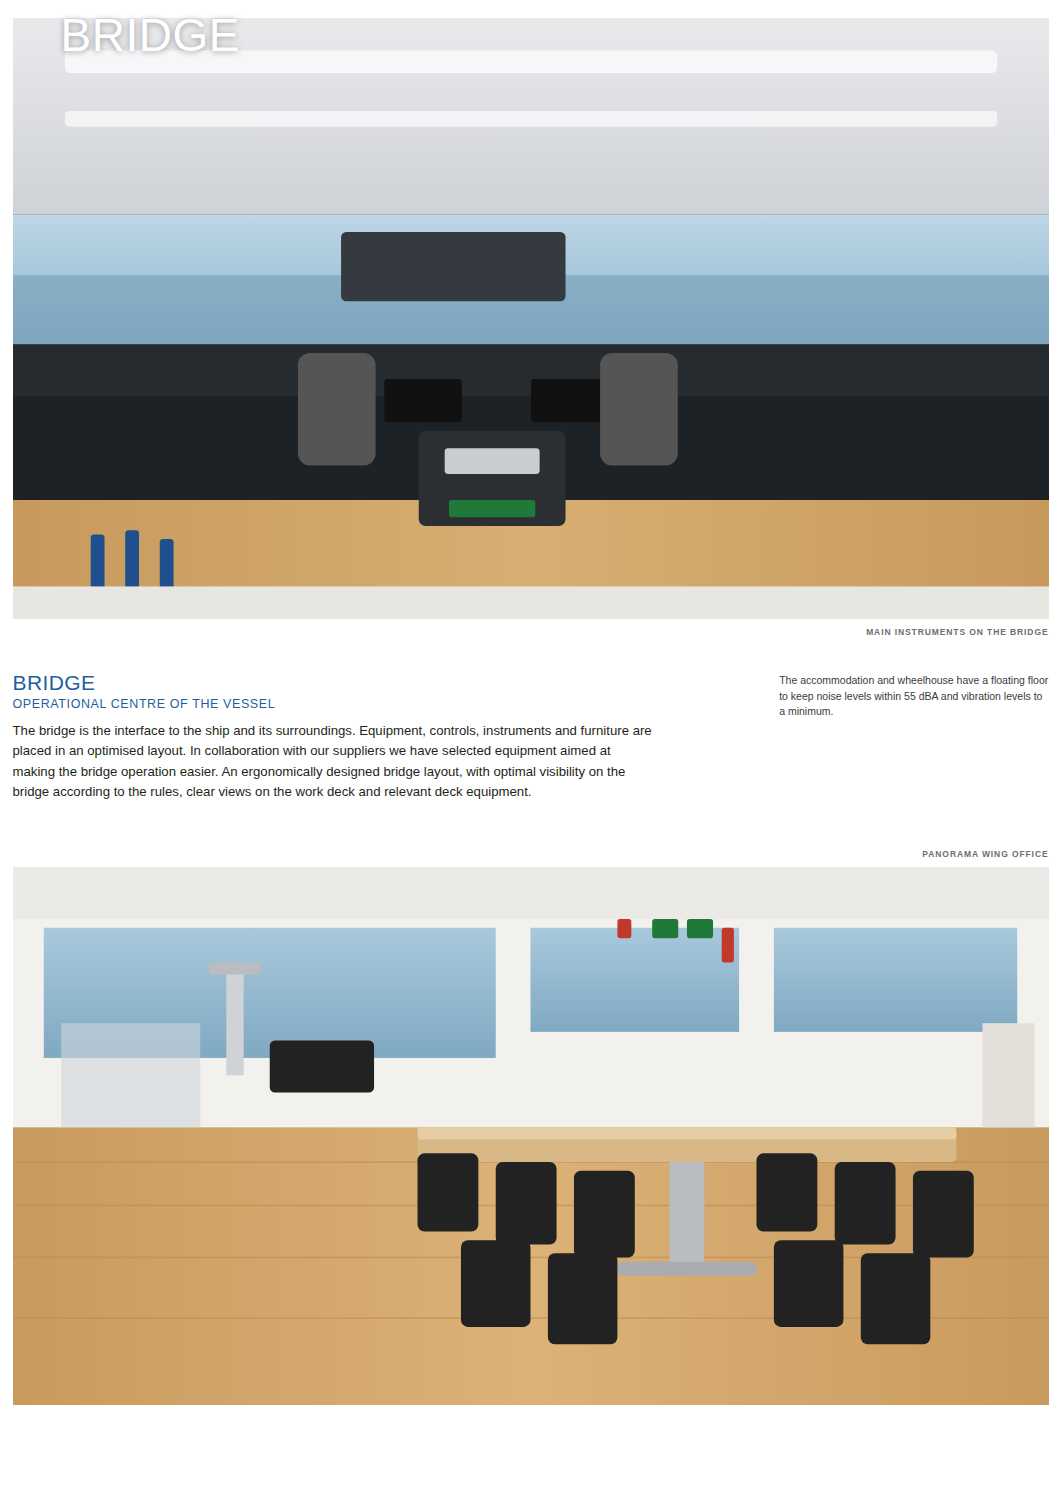BRIDGE
MAIN INSTRUMENTS ON THE BRIDGE
BRIDGE
Operational centre of the vessel
The bridge is the interface to the ship and its surroundings. Equipment, controls, instruments and furniture are placed in an optimised layout. In collaboration with our suppliers we have selected equipment aimed at making the bridge operation easier. An ergonomically designed bridge layout, with optimal visibility on the bridge according to the rules, clear views on the work deck and relevant deck equipment.
The accommodation and wheelhouse have a floating floor to keep noise levels within 55 dBA and vibration levels to a minimum.
PANORAMA WING OFFICE